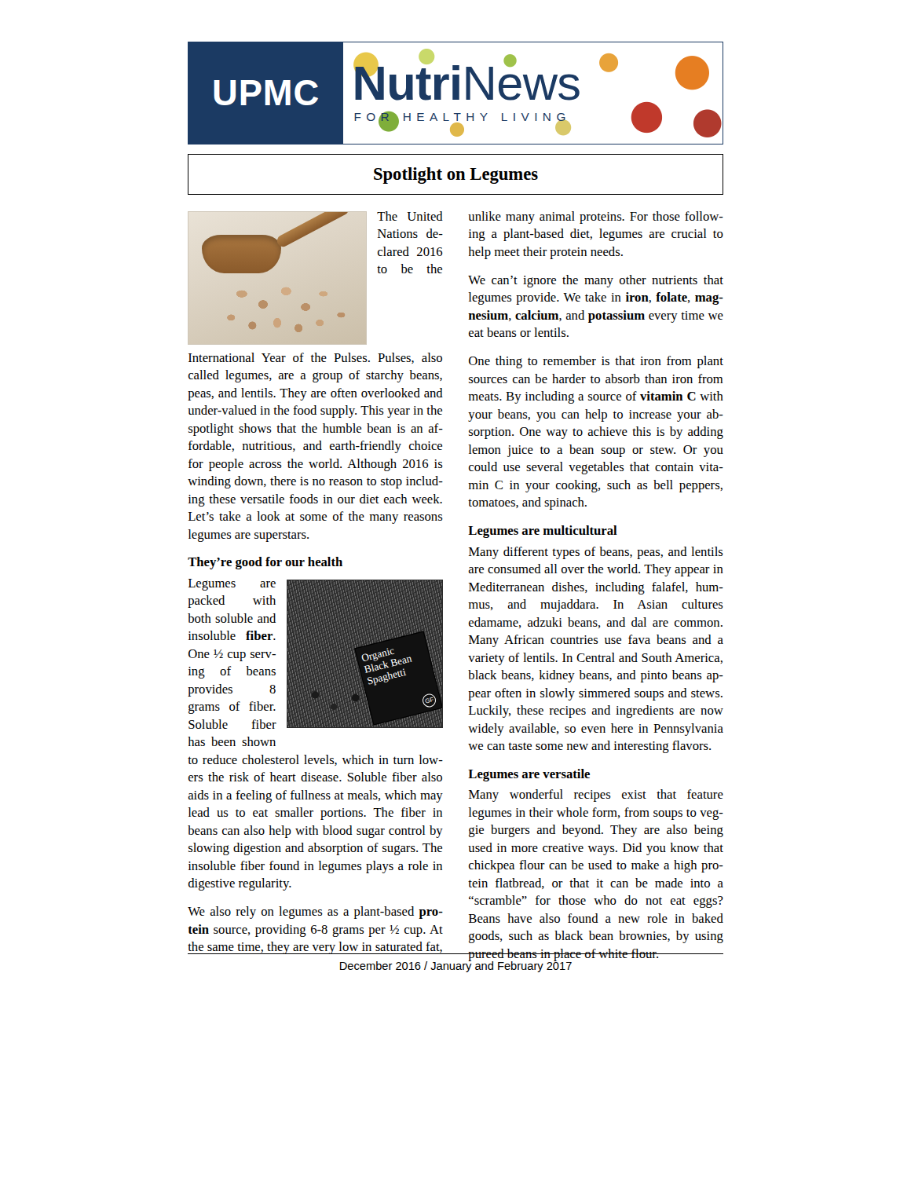UPMC
NutriNews
FOR HEALTHY LIVING
Spotlight on Legumes
The United Nations declared 2016 to be the International Year of the Pulses. Pulses, also called legumes, are a group of starchy beans, peas, and lentils. They are often overlooked and under-valued in the food supply. This year in the spotlight shows that the humble bean is an affordable, nutritious, and earth-friendly choice for people across the world. Although 2016 is winding down, there is no reason to stop including these versatile foods in our diet each week. Let’s take a look at some of the many reasons legumes are superstars.
They’re good for our health
Organic
Black Bean
SpaghettiGF
Legumes are packed with both soluble and insoluble fiber. One ½ cup serving of beans provides 8 grams of fiber. Soluble fiber has been shown to reduce cholesterol levels, which in turn lowers the risk of heart disease. Soluble fiber also aids in a feeling of fullness at meals, which may lead us to eat smaller portions. The fiber in beans can also help with blood sugar control by slowing digestion and absorption of sugars. The insoluble fiber found in legumes plays a role in digestive regularity.
We also rely on legumes as a plant-based protein source, providing 6-8 grams per ½ cup. At the same time, they are very low in saturated fat, unlike many animal proteins. For those following a plant-based diet, legumes are crucial to help meet their protein needs.
We can’t ignore the many other nutrients that legumes provide. We take in iron, folate, magnesium, calcium, and potassium every time we eat beans or lentils.
One thing to remember is that iron from plant sources can be harder to absorb than iron from meats. By including a source of vitamin C with your beans, you can help to increase your absorption. One way to achieve this is by adding lemon juice to a bean soup or stew. Or you could use several vegetables that contain vitamin C in your cooking, such as bell peppers, tomatoes, and spinach.
Legumes are multicultural
Many different types of beans, peas, and lentils are consumed all over the world. They appear in Mediterranean dishes, including falafel, hummus, and mujaddara. In Asian cultures edamame, adzuki beans, and dal are common. Many African countries use fava beans and a variety of lentils. In Central and South America, black beans, kidney beans, and pinto beans appear often in slowly simmered soups and stews. Luckily, these recipes and ingredients are now widely available, so even here in Pennsylvania we can taste some new and interesting flavors.
Legumes are versatile
Many wonderful recipes exist that feature legumes in their whole form, from soups to veggie burgers and beyond. They are also being used in more creative ways. Did you know that chickpea flour can be used to make a high protein flatbread, or that it can be made into a “scramble” for those who do not eat eggs? Beans have also found a new role in baked goods, such as black bean brownies, by using pureed beans in place of white flour.
December 2016 / January and February 2017